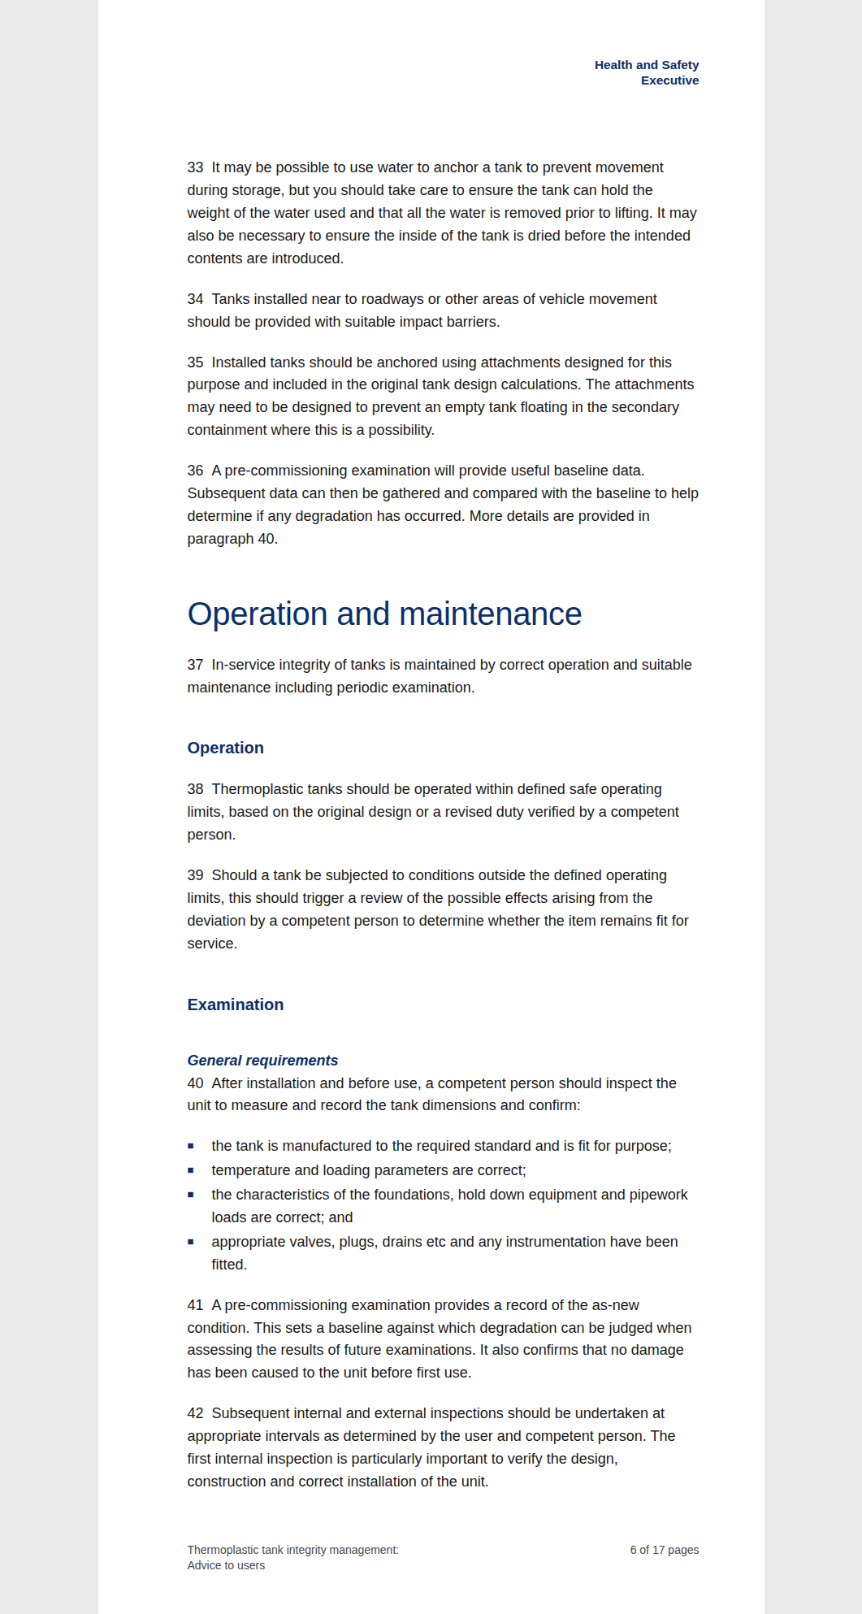Health and Safety
Executive
33 It may be possible to use water to anchor a tank to prevent movement during storage, but you should take care to ensure the tank can hold the weight of the water used and that all the water is removed prior to lifting. It may also be necessary to ensure the inside of the tank is dried before the intended contents are introduced.
34 Tanks installed near to roadways or other areas of vehicle movement should be provided with suitable impact barriers.
35 Installed tanks should be anchored using attachments designed for this purpose and included in the original tank design calculations. The attachments may need to be designed to prevent an empty tank floating in the secondary containment where this is a possibility.
36 A pre-commissioning examination will provide useful baseline data. Subsequent data can then be gathered and compared with the baseline to help determine if any degradation has occurred. More details are provided in paragraph 40.
Operation and maintenance
37 In-service integrity of tanks is maintained by correct operation and suitable maintenance including periodic examination.
Operation
38 Thermoplastic tanks should be operated within defined safe operating limits, based on the original design or a revised duty verified by a competent person.
39 Should a tank be subjected to conditions outside the defined operating limits, this should trigger a review of the possible effects arising from the deviation by a competent person to determine whether the item remains fit for service.
Examination
General requirements
40 After installation and before use, a competent person should inspect the unit to measure and record the tank dimensions and confirm:
the tank is manufactured to the required standard and is fit for purpose;
temperature and loading parameters are correct;
the characteristics of the foundations, hold down equipment and pipework loads are correct; and
appropriate valves, plugs, drains etc and any instrumentation have been fitted.
41 A pre-commissioning examination provides a record of the as-new condition. This sets a baseline against which degradation can be judged when assessing the results of future examinations. It also confirms that no damage has been caused to the unit before first use.
42 Subsequent internal and external inspections should be undertaken at appropriate intervals as determined by the user and competent person. The first internal inspection is particularly important to verify the design, construction and correct installation of the unit.
Thermoplastic tank integrity management:
Advice to users
6 of 17 pages